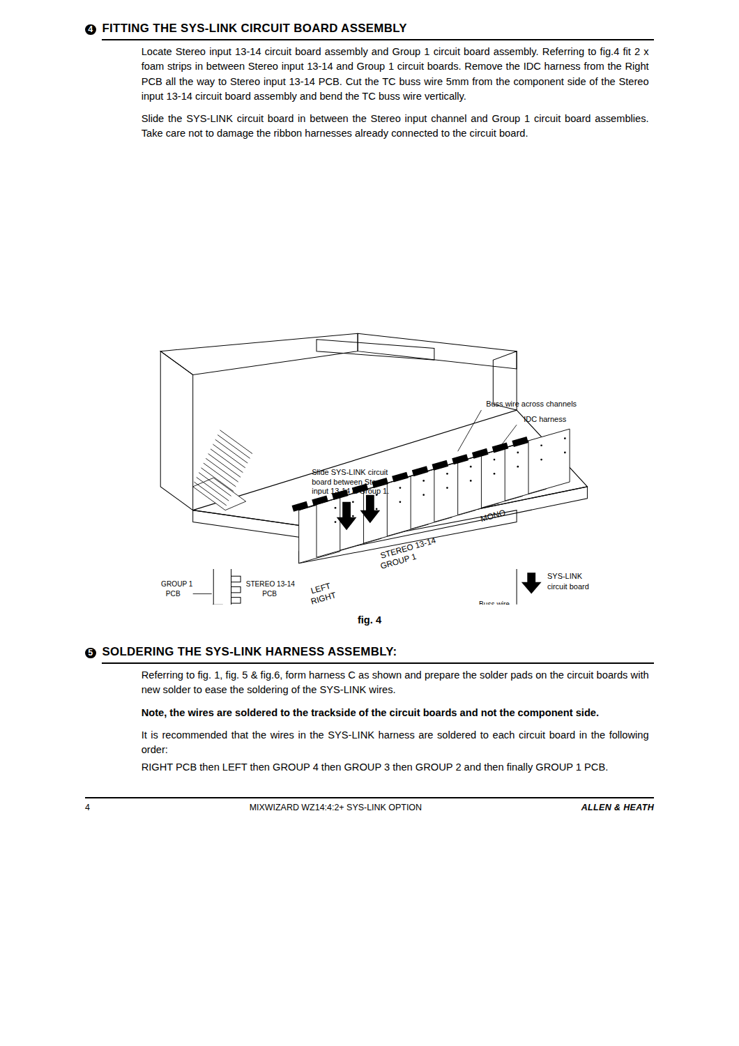4
FITTING THE SYS-LINK CIRCUIT BOARD ASSEMBLY
Locate Stereo input 13-14 circuit board assembly and Group 1 circuit board assembly. Referring to fig.4 fit 2 x foam strips in between Stereo input 13-14 and Group 1 circuit boards. Remove the IDC harness from the Right PCB all the way to Stereo input 13-14 PCB. Cut the TC buss wire 5mm from the component side of the Stereo input 13-14 circuit board assembly and bend the TC buss wire vertically.
Slide the SYS-LINK circuit board in between the Stereo input channel and Group 1 circuit board assemblies. Take care not to damage the ribbon harnesses already connected to the circuit board.
Figure 4 — Fitting the SYS-LINK circuit board between Stereo input 13-14 and Group 1 PCBs Isometric view of the mixer chassis interior showing a row of vertical circuit boards labelled RIGHT, LEFT, GROUP 1, STEREO 13-14 and MONO, with IDC ribbon harnesses and a buss wire running across the channels. Arrows indicate sliding the SYS-LINK circuit board between the Stereo input 13-14 and Group 1 boards. Lower-left detail shows the Group 1 PCB and Stereo 13-14 PCB separated by two foam strips, with switches and potentiometers indicated. Lower-right detail shows the buss wire cut and bent vertically between the Group 1 and Stereo 13-14 boards. Buss wire across channels IDC harness Slide SYS-LINK circuit board between Stereo input 13-14 & Group 1. RIGHT LEFT GROUP 1 STEREO 13-14 MONO SYS-LINK circuit board GROUP 1 PCB STEREO 13-14 PCB Switches Potentiometers 2x Foam Strips Cut each wire 5mm from the component side of stereo input 13-14 circuit board assembly and bend wires vertically up. Buss wire Group 1 Stereo 13-14
fig. 4
5
SOLDERING THE SYS-LINK HARNESS ASSEMBLY:
Referring to fig. 1, fig. 5 & fig.6, form harness C as shown and prepare the solder pads on the circuit boards with new solder to ease the soldering of the SYS-LINK wires.
Note, the wires are soldered to the trackside of the circuit boards and not the component side.
It is recommended that the wires in the SYS-LINK harness are soldered to each circuit board in the following order:
RIGHT PCB then LEFT then GROUP 4 then GROUP 3 then GROUP 2 and then finally GROUP 1 PCB.
4 MIXWIZARD WZ14:4:2+ SYS-LINK OPTION ALLEN & HEATH